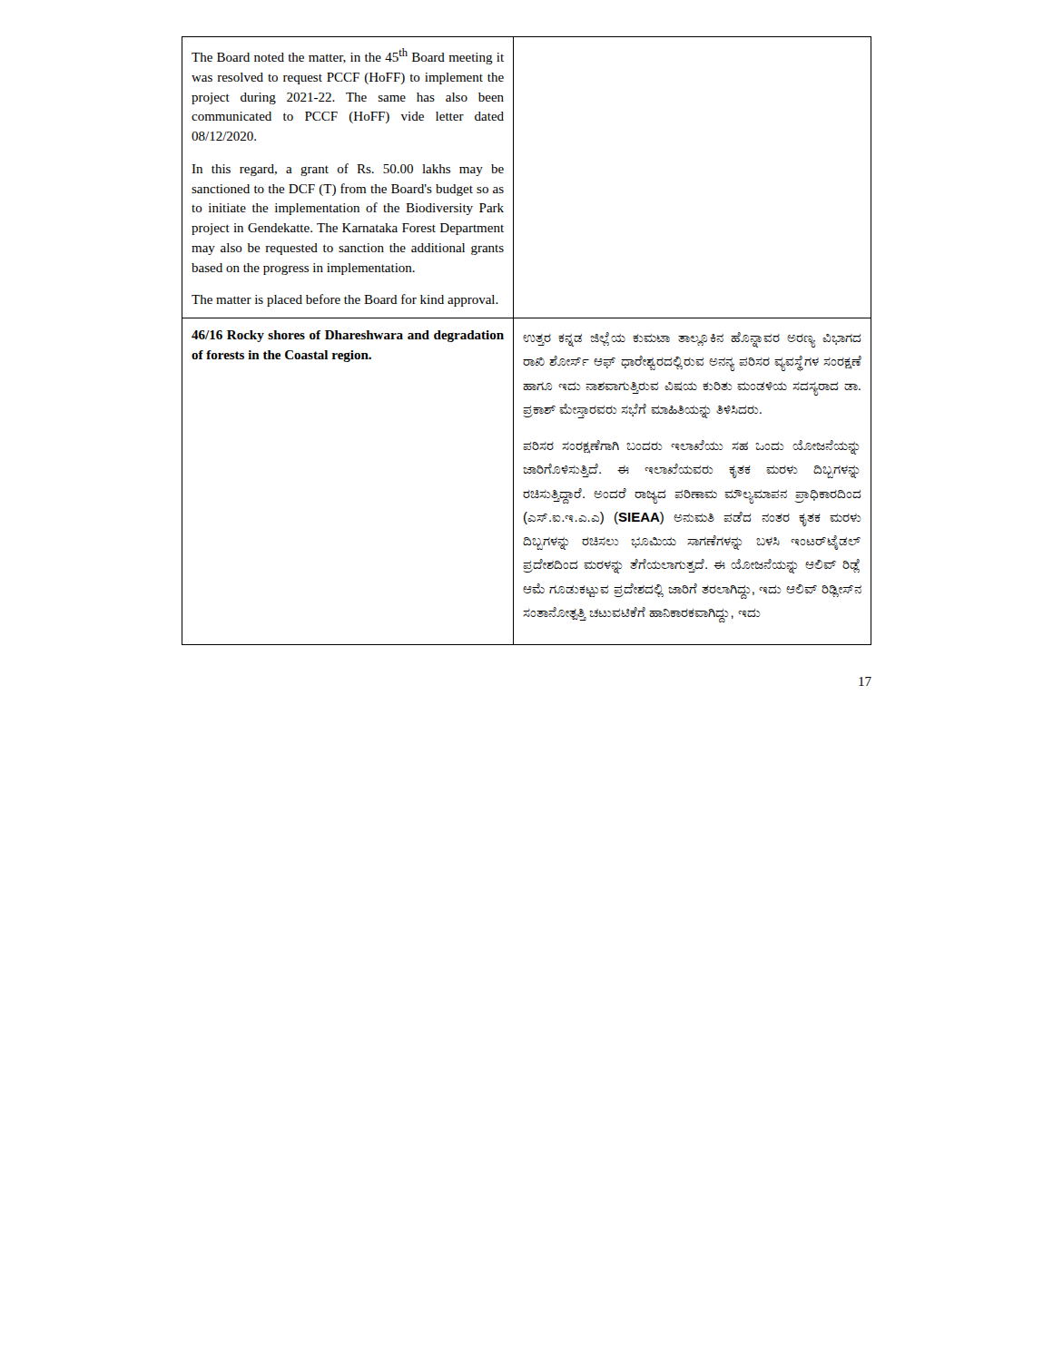| The Board noted the matter, in the 45 th Board meeting it was resolved to request PCCF (HoFF) to implement the project during 2021-22. The same has also been communicated to PCCF (HoFF) vide letter dated 08/12/2020. In this regard, a grant of Rs. 50.00 lakhs may be sanctioned to the DCF (T) from the Board's budget so as to initiate the implementation of the Biodiversity Park project in Gendekatte. The Karnataka Forest Department may also be requested to sanction the additional grants based on the progress in implementation. The matter is placed before the Board for kind approval. | |
| 46/16 Rocky shores of Dhareshwara and degradation of forests in the Coastal region. | ಉತ್ತರ ಕನ್ನಡ ಜಿಲ್ಲೆಯ ಕುಮಟಾ ತಾಲ್ಲೂಕಿನ ಹೊನ್ನಾವರ ಅರಣ್ಯ ವಿಭಾಗದ ರಾಖಿ ಶೋರ್ಸ್ ಆಫ್ ಧಾರೇಶ್ವರದಲ್ಲಿರುವ ಅನನ್ಯ ಪರಿಸರ ವ್ಯವಸ್ಥೆಗಳ ಸಂರಕ್ಷಣೆ ಹಾಗೂ ಇದು ನಾಶವಾಗುತ್ತಿರುವ ವಿಷಯ ಕುರಿತು ಮಂಡಳಿಯ ಸದಸ್ಯರಾದ ಡಾ. ಪ್ರಕಾಶ್ ಮೇಸ್ತಾರವರು ಸಭೆಗೆ ಮಾಹಿತಿಯನ್ನು ತಿಳಿಸಿದರು. ಪರಿಸರ ಸಂರಕ್ಷಣೆಗಾಗಿ ಬಂದರು ಇಲಾಖೆಯು ಸಹ ಒಂದು ಯೋಜನೆಯನ್ನು ಜಾರಿಗೊಳಿಸುತ್ತಿದೆ. ಈ ಇಲಾಖೆಯವರು ಕೃತಕ ಮರಳು ದಿಬ್ಬಗಳನ್ನು ರಚಿಸುತ್ತಿದ್ದಾರೆ. ಅಂದರೆ ರಾಜ್ಯದ ಪರಿಣಾಮ ಮೌಲ್ಯಮಾಪನ ಪ್ರಾಧಿಕಾರದಿಂದ (ಎಸ್.ಐ.ಇ.ಎ.ಎ) ( SIEAA ) ಅನುಮತಿ ಪಡೆದ ನಂತರ ಕೃತಕ ಮರಳು ದಿಬ್ಬಗಳನ್ನು ರಚಿಸಲು ಭೂಮಿಯ ಸಾಗಣೆಗಳನ್ನು ಬಳಸಿ ಇಂಟರ್‌ಟೈಡಲ್ ಪ್ರದೇಶದಿಂದ ಮರಳನ್ನು ತೆಗೆಯಲಾಗುತ್ತದೆ. ಈ ಯೋಜನೆಯನ್ನು ಆಲಿವ್ ರಿಡ್ಲೆ ಆಮೆ ಗೂಡುಕಟ್ಟುವ ಪ್ರದೇಶದಲ್ಲಿ ಜಾರಿಗೆ ತರಲಾಗಿದ್ದು, ಇದು ಆಲಿವ್ ರಿಡ್ಲೀಸ್‌ನ ಸಂತಾನೋತ್ಪತ್ತಿ ಚಟುವಟಿಕೆಗೆ ಹಾನಿಕಾರಕವಾಗಿದ್ದು, ಇದು |
17